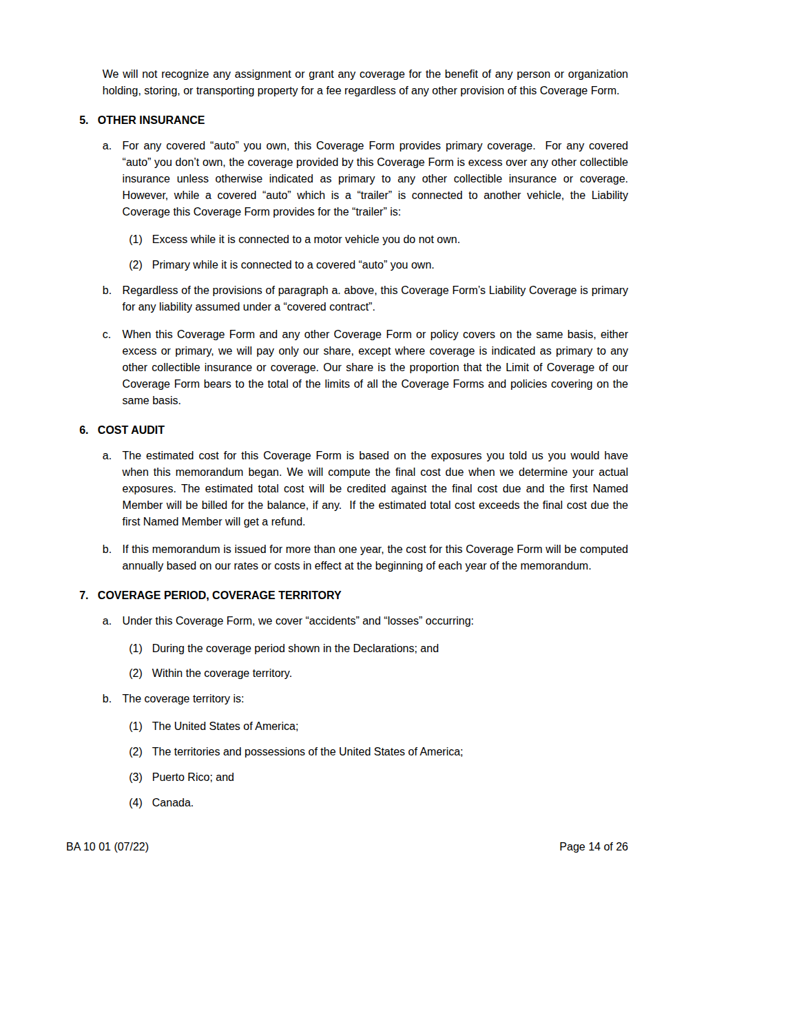We will not recognize any assignment or grant any coverage for the benefit of any person or organization holding, storing, or transporting property for a fee regardless of any other provision of this Coverage Form.
5. OTHER INSURANCE
a. For any covered “auto” you own, this Coverage Form provides primary coverage. For any covered “auto” you don’t own, the coverage provided by this Coverage Form is excess over any other collectible insurance unless otherwise indicated as primary to any other collectible insurance or coverage. However, while a covered “auto” which is a “trailer” is connected to another vehicle, the Liability Coverage this Coverage Form provides for the “trailer” is:
(1) Excess while it is connected to a motor vehicle you do not own.
(2) Primary while it is connected to a covered “auto” you own.
b. Regardless of the provisions of paragraph a. above, this Coverage Form’s Liability Coverage is primary for any liability assumed under a “covered contract”.
c. When this Coverage Form and any other Coverage Form or policy covers on the same basis, either excess or primary, we will pay only our share, except where coverage is indicated as primary to any other collectible insurance or coverage. Our share is the proportion that the Limit of Coverage of our Coverage Form bears to the total of the limits of all the Coverage Forms and policies covering on the same basis.
6. COST AUDIT
a. The estimated cost for this Coverage Form is based on the exposures you told us you would have when this memorandum began. We will compute the final cost due when we determine your actual exposures. The estimated total cost will be credited against the final cost due and the first Named Member will be billed for the balance, if any. If the estimated total cost exceeds the final cost due the first Named Member will get a refund.
b. If this memorandum is issued for more than one year, the cost for this Coverage Form will be computed annually based on our rates or costs in effect at the beginning of each year of the memorandum.
7. COVERAGE PERIOD, COVERAGE TERRITORY
a. Under this Coverage Form, we cover “accidents” and “losses” occurring:
(1) During the coverage period shown in the Declarations; and
(2) Within the coverage territory.
b. The coverage territory is:
(1) The United States of America;
(2) The territories and possessions of the United States of America;
(3) Puerto Rico; and
(4) Canada.
BA 10 01 (07/22) Page 14 of 26